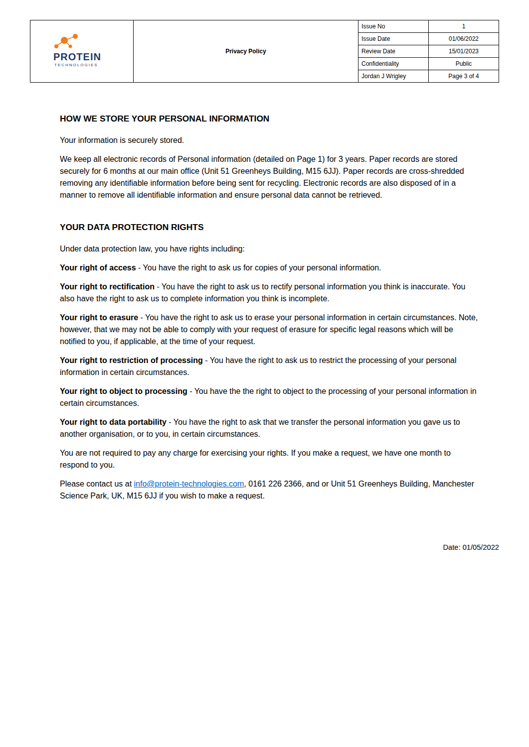| PROTEIN TECHNOLOGIES | Privacy Policy | Issue No | 1 |
| Issue Date | 01/06/2022 |
| Review Date | 15/01/2023 |
| Confidentiality | Public |
| Jordan J Wrigley | Page 3 of 4 |
How we store your personal information
Your information is securely stored.
We keep all electronic records of Personal information (detailed on Page 1) for 3 years. Paper records are stored securely for 6 months at our main office (Unit 51 Greenheys Building, M15 6JJ). Paper records are cross-shredded removing any identifiable information before being sent for recycling. Electronic records are also disposed of in a manner to remove all identifiable information and ensure personal data cannot be retrieved.
Your data protection rights
Under data protection law, you have rights including:
Your right of access - You have the right to ask us for copies of your personal information.
Your right to rectification - You have the right to ask us to rectify personal information you think is inaccurate. You also have the right to ask us to complete information you think is incomplete.
Your right to erasure - You have the right to ask us to erase your personal information in certain circumstances. Note, however, that we may not be able to comply with your request of erasure for specific legal reasons which will be notified to you, if applicable, at the time of your request.
Your right to restriction of processing - You have the right to ask us to restrict the processing of your personal information in certain circumstances.
Your right to object to processing - You have the the right to object to the processing of your personal information in certain circumstances.
Your right to data portability - You have the right to ask that we transfer the personal information you gave us to another organisation, or to you, in certain circumstances.
You are not required to pay any charge for exercising your rights. If you make a request, we have one month to respond to you.
Please contact us at info@protein-technologies.com, 0161 226 2366, and or Unit 51 Greenheys Building, Manchester Science Park, UK, M15 6JJ if you wish to make a request.
Date: 01/05/2022